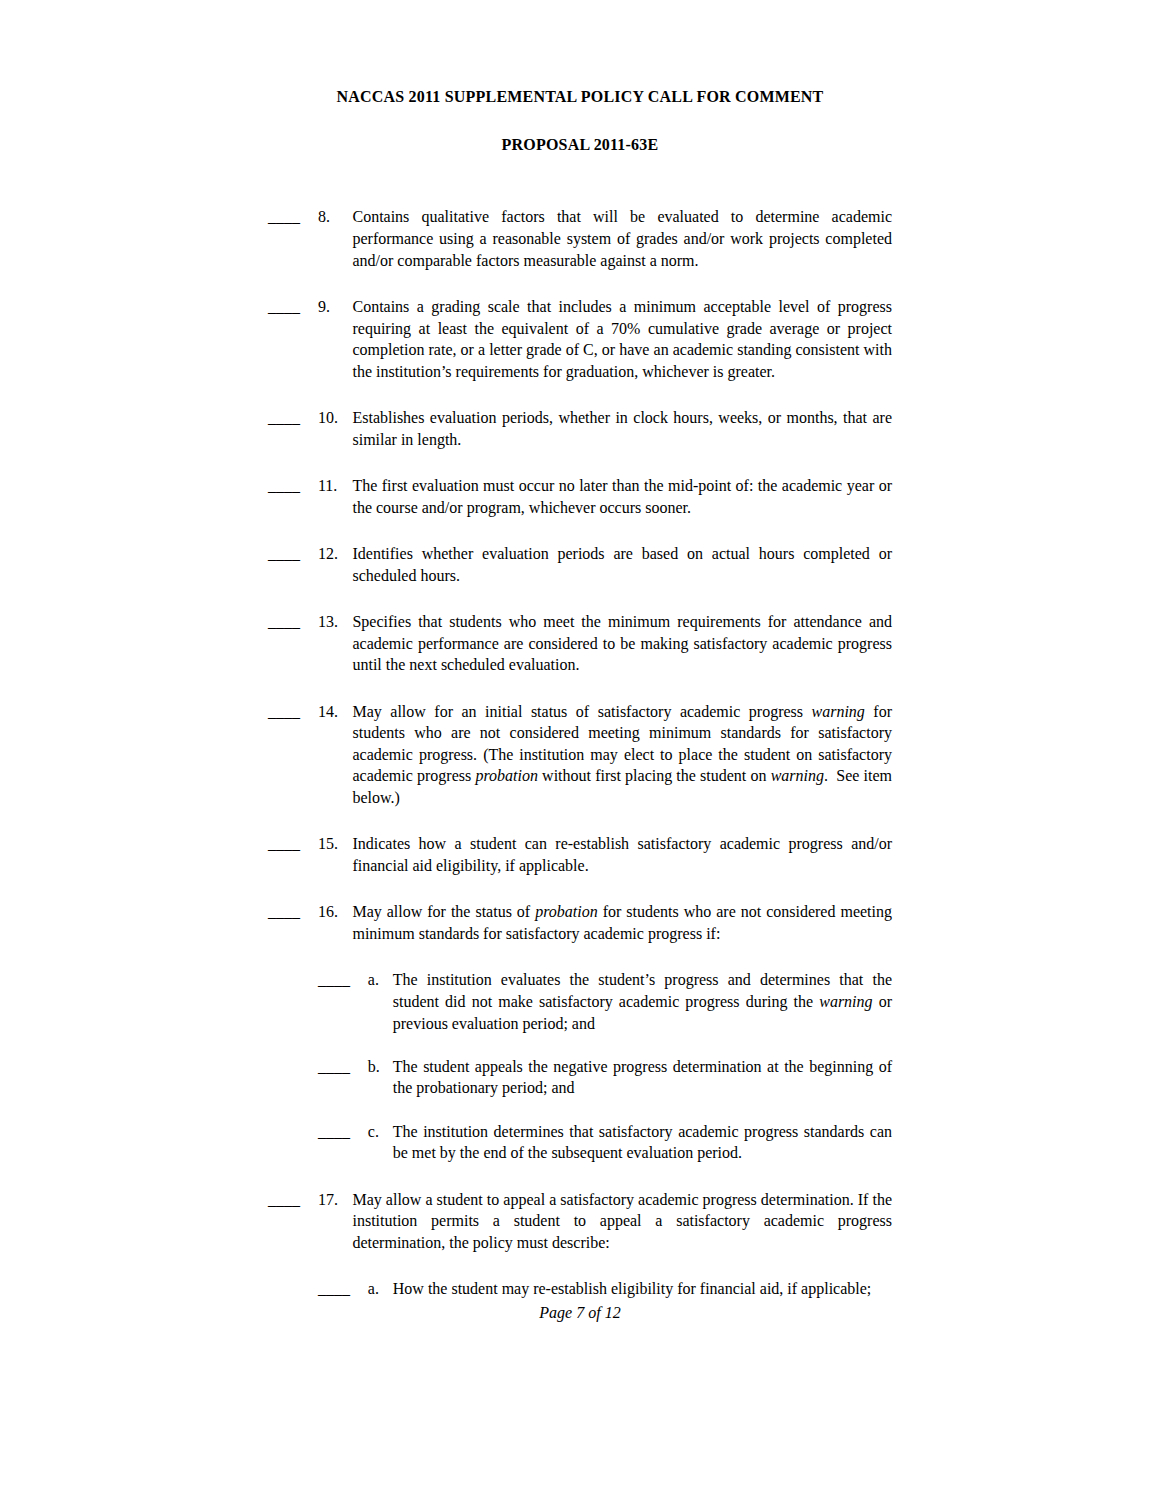NACCAS 2011 SUPPLEMENTAL POLICY CALL FOR COMMENT
PROPOSAL 2011-63E
____ 8. Contains qualitative factors that will be evaluated to determine academic performance using a reasonable system of grades and/or work projects completed and/or comparable factors measurable against a norm.
____ 9. Contains a grading scale that includes a minimum acceptable level of progress requiring at least the equivalent of a 70% cumulative grade average or project completion rate, or a letter grade of C, or have an academic standing consistent with the institution’s requirements for graduation, whichever is greater.
____ 10. Establishes evaluation periods, whether in clock hours, weeks, or months, that are similar in length.
____ 11. The first evaluation must occur no later than the mid-point of: the academic year or the course and/or program, whichever occurs sooner.
____ 12. Identifies whether evaluation periods are based on actual hours completed or scheduled hours.
____ 13. Specifies that students who meet the minimum requirements for attendance and academic performance are considered to be making satisfactory academic progress until the next scheduled evaluation.
____ 14. May allow for an initial status of satisfactory academic progress warning for students who are not considered meeting minimum standards for satisfactory academic progress. (The institution may elect to place the student on satisfactory academic progress probation without first placing the student on warning. See item below.)
____ 15. Indicates how a student can re-establish satisfactory academic progress and/or financial aid eligibility, if applicable.
____ 16. May allow for the status of probation for students who are not considered meeting minimum standards for satisfactory academic progress if:
____ a. The institution evaluates the student’s progress and determines that the student did not make satisfactory academic progress during the warning or previous evaluation period; and
____ b. The student appeals the negative progress determination at the beginning of the probationary period; and
____ c. The institution determines that satisfactory academic progress standards can be met by the end of the subsequent evaluation period.
____ 17. May allow a student to appeal a satisfactory academic progress determination. If the institution permits a student to appeal a satisfactory academic progress determination, the policy must describe:
____ a. How the student may re-establish eligibility for financial aid, if applicable;
Page 7 of 12